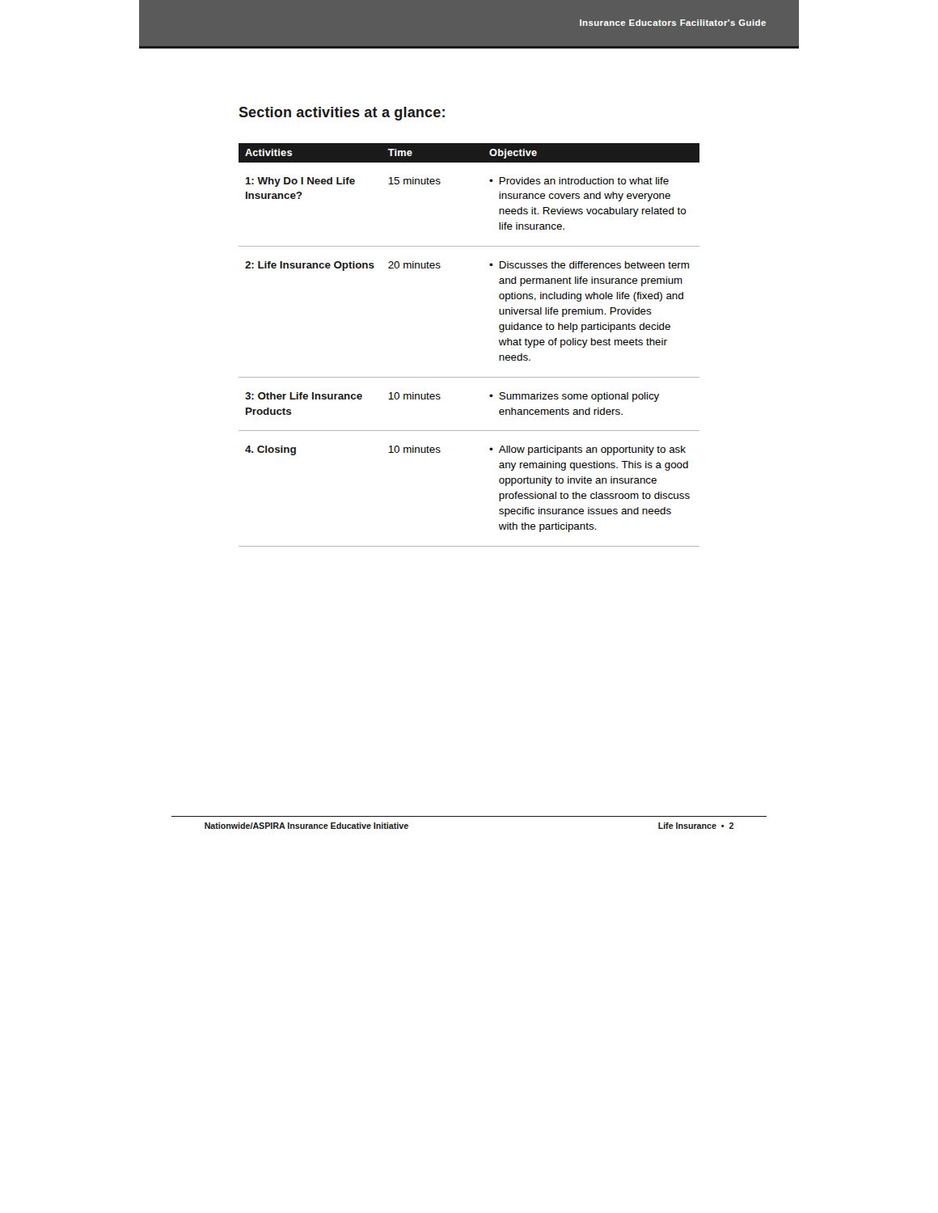Insurance Educators Facilitator's Guide
Section activities at a glance:
| Activities | Time | Objective |
| --- | --- | --- |
| 1: Why Do I Need Life Insurance? | 15 minutes | • Provides an introduction to what life insurance covers and why everyone needs it. Reviews vocabulary related to life insurance. |
| 2: Life Insurance Options | 20 minutes | • Discusses the differences between term and permanent life insurance premium options, including whole life (fixed) and universal life premium. Provides guidance to help participants decide what type of policy best meets their needs. |
| 3: Other Life Insurance Products | 10 minutes | • Summarizes some optional policy enhancements and riders. |
| 4. Closing | 10 minutes | • Allow participants an opportunity to ask any remaining questions. This is a good opportunity to invite an insurance professional to the classroom to discuss specific insurance issues and needs with the participants. |
Nationwide/ASPIRA Insurance Educative Initiative Life Insurance • 2